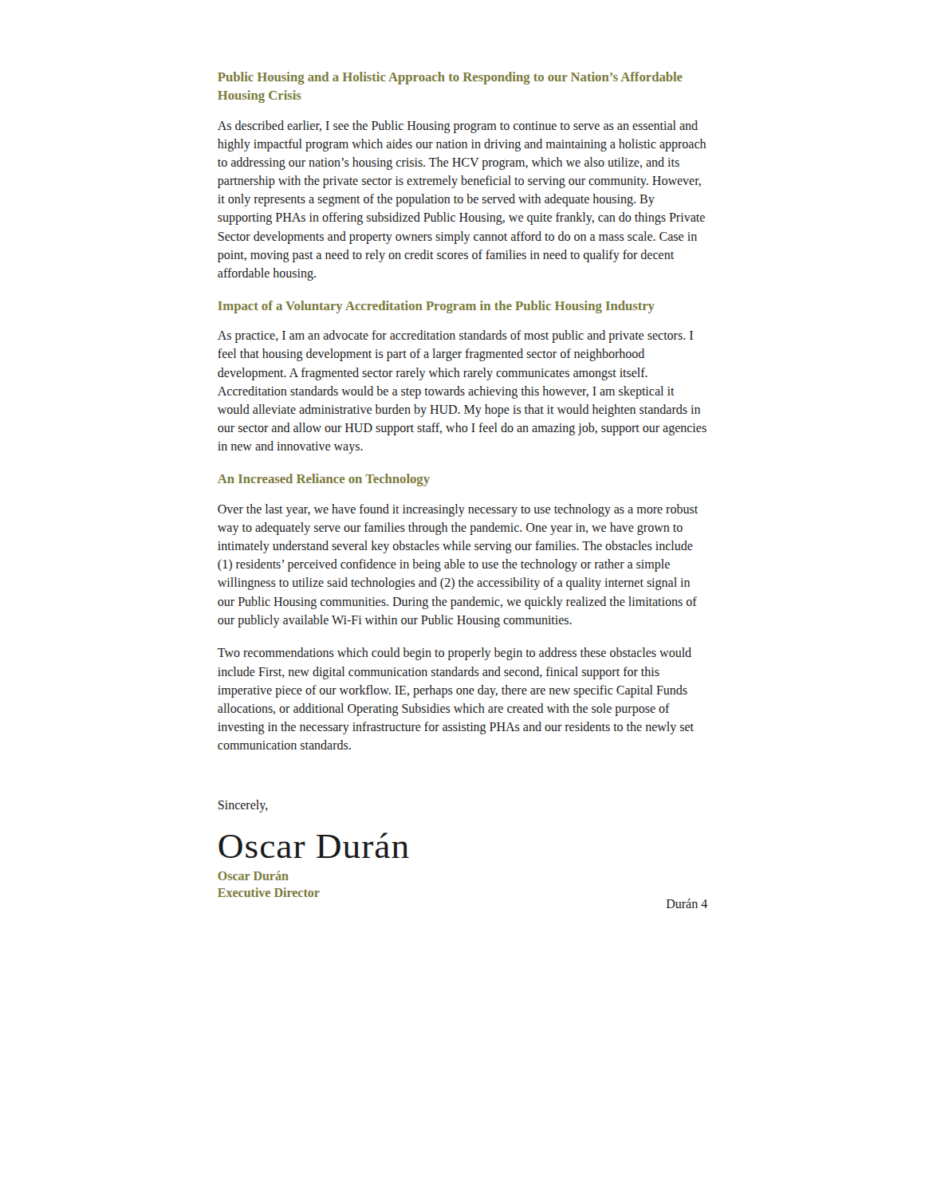Public Housing and a Holistic Approach to Responding to our Nation’s Affordable Housing Crisis
As described earlier, I see the Public Housing program to continue to serve as an essential and highly impactful program which aides our nation in driving and maintaining a holistic approach to addressing our nation’s housing crisis. The HCV program, which we also utilize, and its partnership with the private sector is extremely beneficial to serving our community. However, it only represents a segment of the population to be served with adequate housing. By supporting PHAs in offering subsidized Public Housing, we quite frankly, can do things Private Sector developments and property owners simply cannot afford to do on a mass scale. Case in point, moving past a need to rely on credit scores of families in need to qualify for decent affordable housing.
Impact of a Voluntary Accreditation Program in the Public Housing Industry
As practice, I am an advocate for accreditation standards of most public and private sectors. I feel that housing development is part of a larger fragmented sector of neighborhood development. A fragmented sector rarely which rarely communicates amongst itself. Accreditation standards would be a step towards achieving this however, I am skeptical it would alleviate administrative burden by HUD. My hope is that it would heighten standards in our sector and allow our HUD support staff, who I feel do an amazing job, support our agencies in new and innovative ways.
An Increased Reliance on Technology
Over the last year, we have found it increasingly necessary to use technology as a more robust way to adequately serve our families through the pandemic. One year in, we have grown to intimately understand several key obstacles while serving our families. The obstacles include (1) residents’ perceived confidence in being able to use the technology or rather a simple willingness to utilize said technologies and (2) the accessibility of a quality internet signal in our Public Housing communities. During the pandemic, we quickly realized the limitations of our publicly available Wi-Fi within our Public Housing communities.
Two recommendations which could begin to properly begin to address these obstacles would include First, new digital communication standards and second, finical support for this imperative piece of our workflow. IE, perhaps one day, there are new specific Capital Funds allocations, or additional Operating Subsidies which are created with the sole purpose of investing in the necessary infrastructure for assisting PHAs and our residents to the newly set communication standards.
Sincerely,
Oscar Durán
Oscar Durán
Executive Director
Durán 4